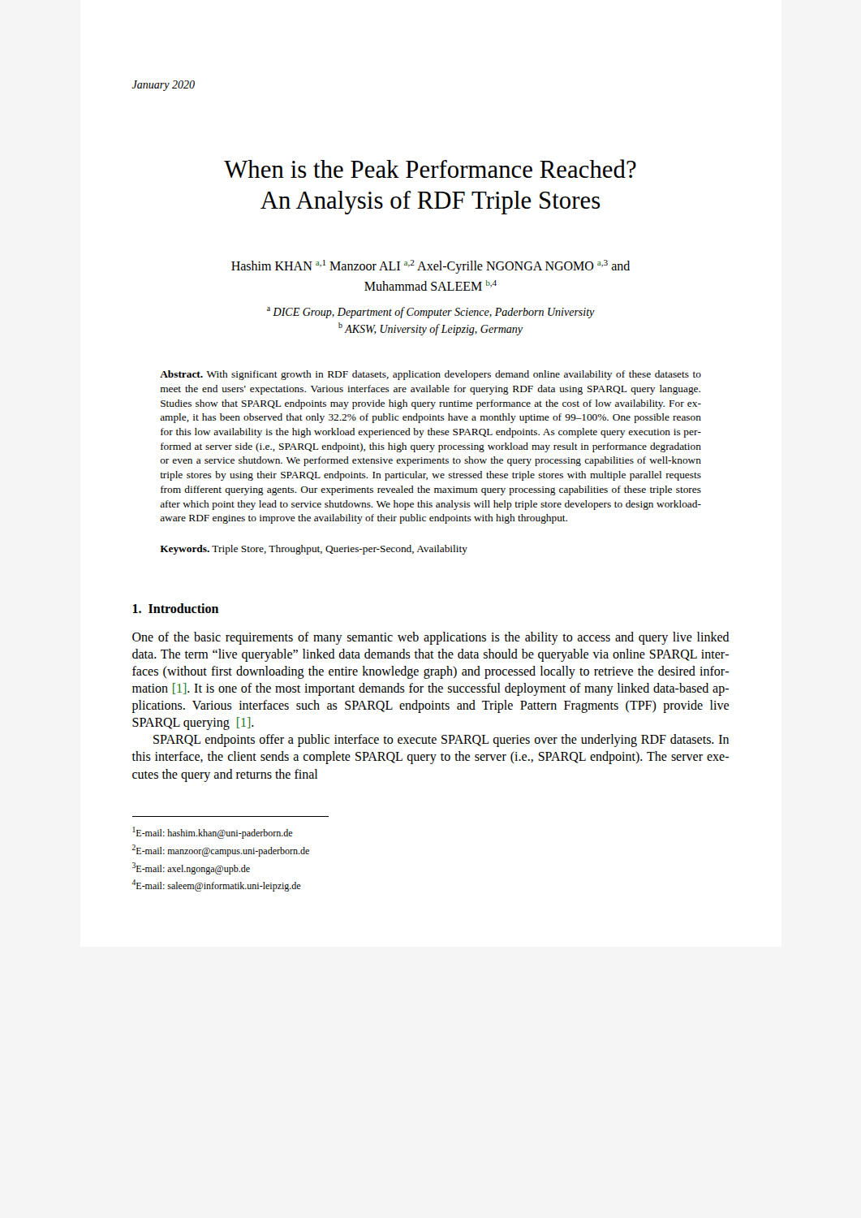January 2020
When is the Peak Performance Reached?
An Analysis of RDF Triple Stores
Hashim KHAN a,1 Manzoor ALI a,2 Axel-Cyrille NGONGA NGOMO a,3 and
Muhammad SALEEM b,4
a DICE Group, Department of Computer Science, Paderborn University
b AKSW, University of Leipzig, Germany
Abstract. With significant growth in RDF datasets, application developers demand online availability of these datasets to meet the end users' expectations. Various interfaces are available for querying RDF data using SPARQL query language. Studies show that SPARQL endpoints may provide high query runtime performance at the cost of low availability. For example, it has been observed that only 32.2% of public endpoints have a monthly uptime of 99–100%. One possible reason for this low availability is the high workload experienced by these SPARQL endpoints. As complete query execution is performed at server side (i.e., SPARQL endpoint), this high query processing workload may result in performance degradation or even a service shutdown. We performed extensive experiments to show the query processing capabilities of well-known triple stores by using their SPARQL endpoints. In particular, we stressed these triple stores with multiple parallel requests from different querying agents. Our experiments revealed the maximum query processing capabilities of these triple stores after which point they lead to service shutdowns. We hope this analysis will help triple store developers to design workload-aware RDF engines to improve the availability of their public endpoints with high throughput.
Keywords. Triple Store, Throughput, Queries-per-Second, Availability
1. Introduction
One of the basic requirements of many semantic web applications is the ability to access and query live linked data. The term “live queryable” linked data demands that the data should be queryable via online SPARQL interfaces (without first downloading the entire knowledge graph) and processed locally to retrieve the desired information [1]. It is one of the most important demands for the successful deployment of many linked data-based applications. Various interfaces such as SPARQL endpoints and Triple Pattern Fragments (TPF) provide live SPARQL querying [1].
SPARQL endpoints offer a public interface to execute SPARQL queries over the underlying RDF datasets. In this interface, the client sends a complete SPARQL query to the server (i.e., SPARQL endpoint). The server executes the query and returns the final
1E-mail: hashim.khan@uni-paderborn.de
2E-mail: manzoor@campus.uni-paderborn.de
3E-mail: axel.ngonga@upb.de
4E-mail: saleem@informatik.uni-leipzig.de